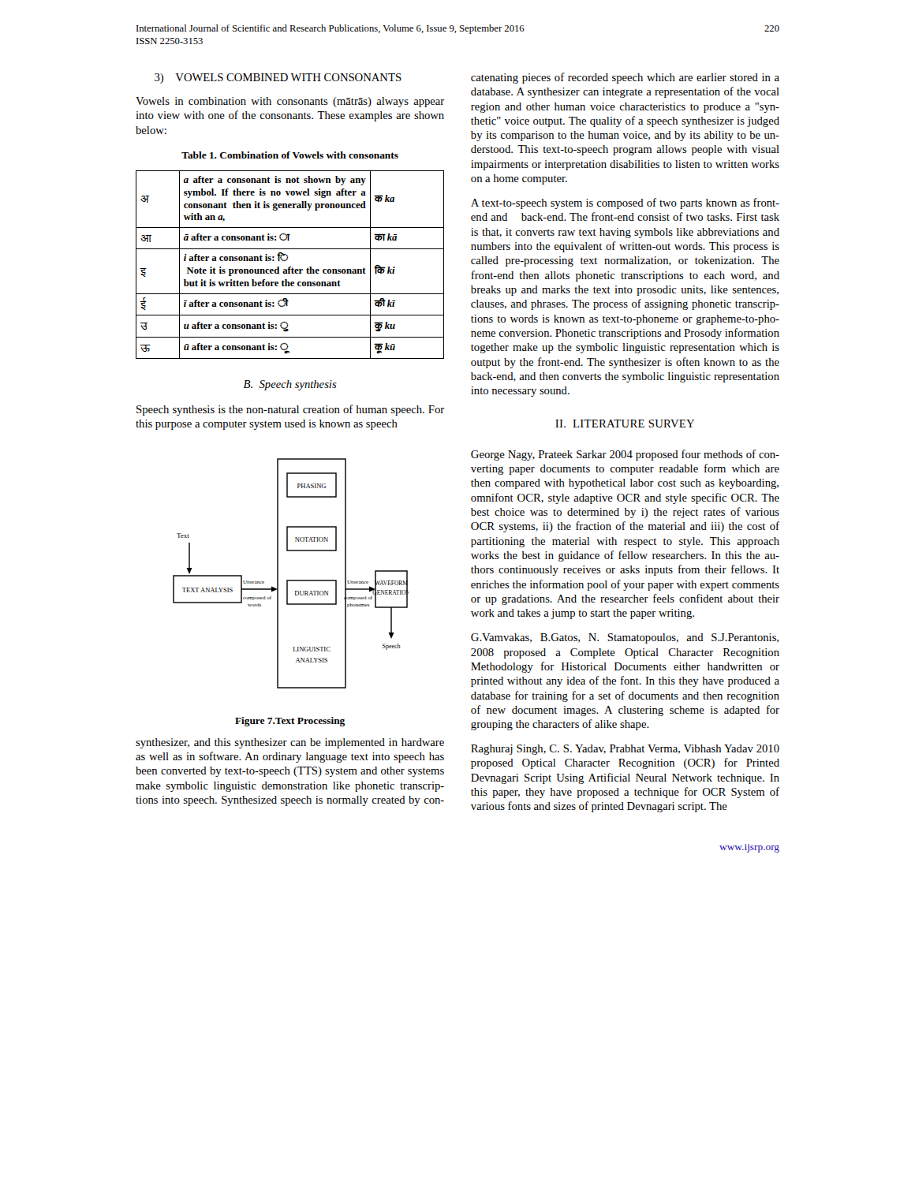International Journal of Scientific and Research Publications, Volume 6, Issue 9, September 2016
ISSN 2250-3153
220
3) VOWELS COMBINED WITH CONSONANTS
Vowels in combination with consonants (mātrās) always appear into view with one of the consonants. These examples are shown below:
Table 1. Combination of Vowels with consonants
| अ | a after a consonant is not shown by any symbol. If there is no vowel sign after a consonant then it is generally pronounced with an a, | क ka |
| आ | ā after a consonant is: ा | का kā |
| इ | i after a consonant is: ि Note it is pronounced after the consonant but it is written before the consonant | कि ki |
| ई | ī after a consonant is: ी | की kī |
| उ | u after a consonant is: ु | कु ku |
| ऊ | ū after a consonant is: ू | कू kū |
B. Speech synthesis
Speech synthesis is the non-natural creation of human speech. For this purpose a computer system used is known as speech
Text TEXT ANALYSIS Utterance composed of words PHASING NOTATION DURATION LINGUISTIC ANALYSIS Utterance composed of phonemes WAVEFORM GENERATION Speech
Figure 7.Text Processing
synthesizer, and this synthesizer can be implemented in hardware as well as in software. An ordinary language text into speech has been converted by text-to-speech (TTS) system and other systems make symbolic linguistic demonstration like phonetic transcriptions into speech. Synthesized speech is normally created by concatenating pieces of recorded speech which are earlier stored in a database. A synthesizer can integrate a representation of the vocal region and other human voice characteristics to produce a "synthetic" voice output. The quality of a speech synthesizer is judged by its comparison to the human voice, and by its ability to be understood. This text-to-speech program allows people with visual impairments or interpretation disabilities to listen to written works on a home computer.
A text-to-speech system is composed of two parts known as front-end and back-end. The front-end consist of two tasks. First task is that, it converts raw text having symbols like abbreviations and numbers into the equivalent of written-out words. This process is called pre-processing text normalization, or tokenization. The front-end then allots phonetic transcriptions to each word, and breaks up and marks the text into prosodic units, like sentences, clauses, and phrases. The process of assigning phonetic transcriptions to words is known as text-to-phoneme or grapheme-to-phoneme conversion. Phonetic transcriptions and Prosody information together make up the symbolic linguistic representation which is output by the front-end. The synthesizer is often known to as the back-end, and then converts the symbolic linguistic representation into necessary sound.
II. LITERATURE SURVEY
George Nagy, Prateek Sarkar 2004 proposed four methods of converting paper documents to computer readable form which are then compared with hypothetical labor cost such as keyboarding, omnifont OCR, style adaptive OCR and style specific OCR. The best choice was to determined by i) the reject rates of various OCR systems, ii) the fraction of the material and iii) the cost of partitioning the material with respect to style. This approach works the best in guidance of fellow researchers. In this the authors continuously receives or asks inputs from their fellows. It enriches the information pool of your paper with expert comments or up gradations. And the researcher feels confident about their work and takes a jump to start the paper writing.
G.Vamvakas, B.Gatos, N. Stamatopoulos, and S.J.Perantonis, 2008 proposed a Complete Optical Character Recognition Methodology for Historical Documents either handwritten or printed without any idea of the font. In this they have produced a database for training for a set of documents and then recognition of new document images. A clustering scheme is adapted for grouping the characters of alike shape.
Raghuraj Singh, C. S. Yadav, Prabhat Verma, Vibhash Yadav 2010 proposed Optical Character Recognition (OCR) for Printed Devnagari Script Using Artificial Neural Network technique. In this paper, they have proposed a technique for OCR System of various fonts and sizes of printed Devnagari script. The
www.ijsrp.org